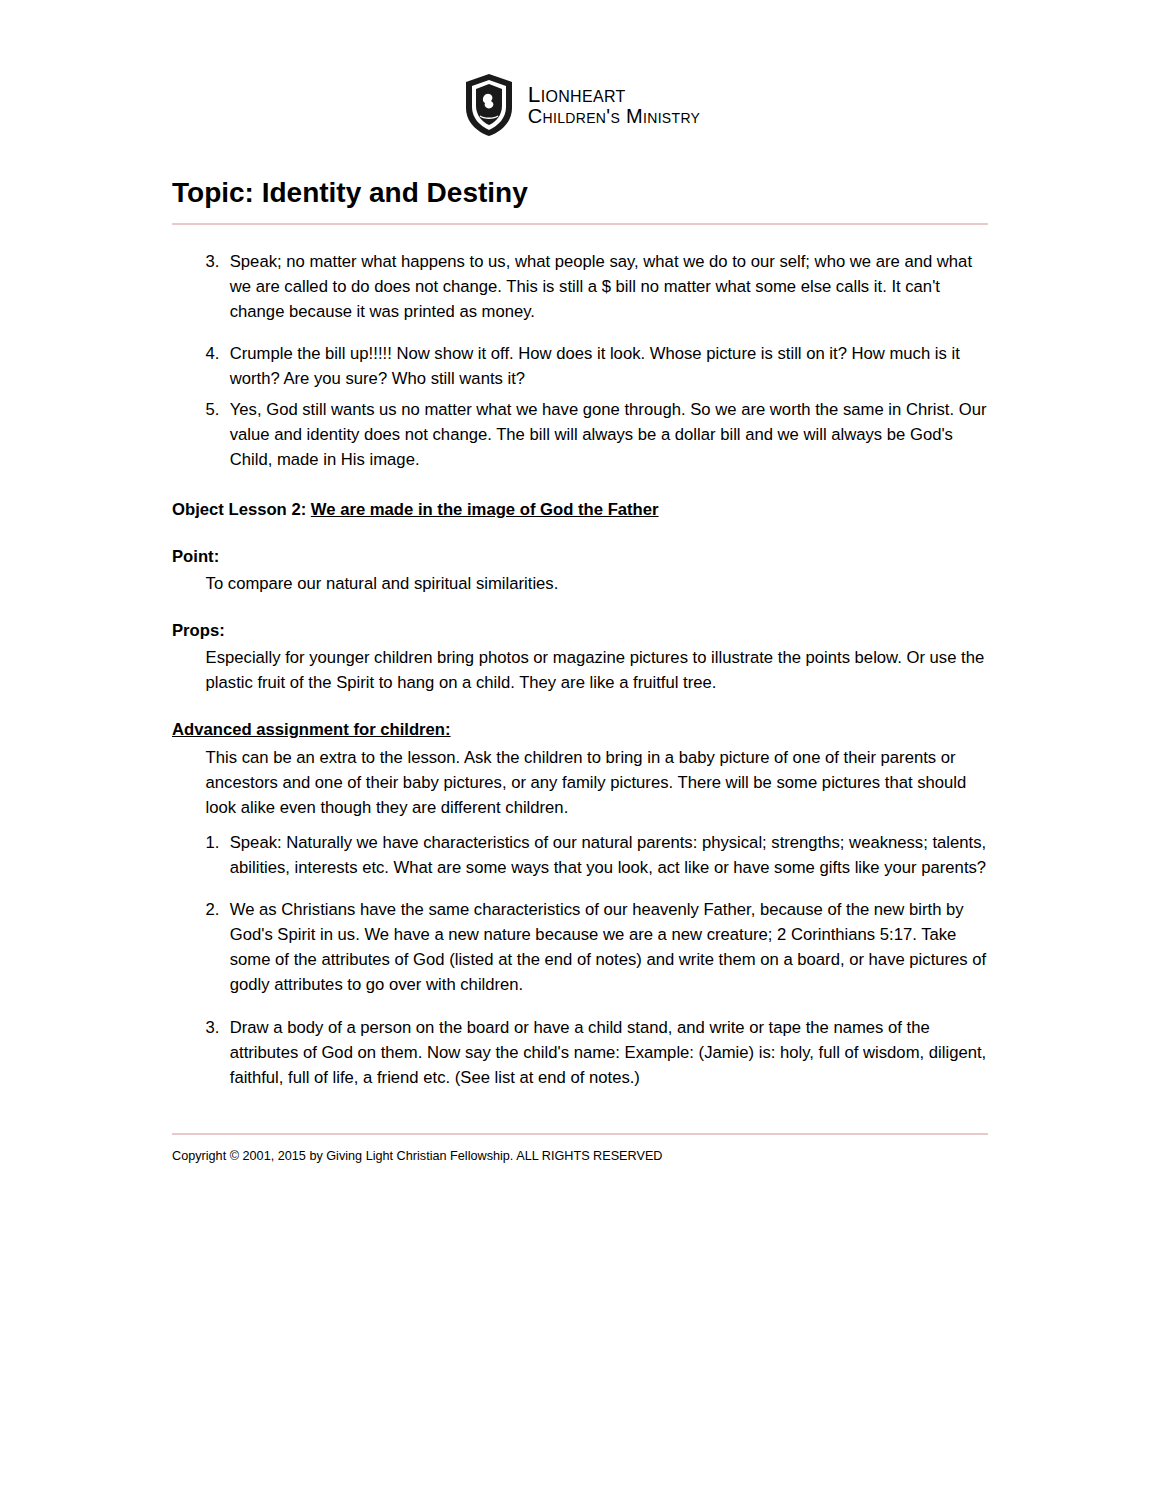Lionheart Children's Ministry
Topic: Identity and Destiny
Speak; no matter what happens to us, what people say, what we do to our self; who we are and what we are called to do does not change. This is still a $ bill no matter what some else calls it. It can't change because it was printed as money.
Crumple the bill up!!!!! Now show it off. How does it look. Whose picture is still on it? How much is it worth? Are you sure? Who still wants it?
Yes, God still wants us no matter what we have gone through. So we are worth the same in Christ. Our value and identity does not change. The bill will always be a dollar bill and we will always be God's Child, made in His image.
Object Lesson 2: We are made in the image of God the Father
Point:
To compare our natural and spiritual similarities.
Props:
Especially for younger children bring photos or magazine pictures to illustrate the points below. Or use the plastic fruit of the Spirit to hang on a child. They are like a fruitful tree.
Advanced assignment for children:
This can be an extra to the lesson. Ask the children to bring in a baby picture of one of their parents or ancestors and one of their baby pictures, or any family pictures. There will be some pictures that should look alike even though they are different children.
Speak: Naturally we have characteristics of our natural parents: physical; strengths; weakness; talents, abilities, interests etc. What are some ways that you look, act like or have some gifts like your parents?
We as Christians have the same characteristics of our heavenly Father, because of the new birth by God's Spirit in us. We have a new nature because we are a new creature; 2 Corinthians 5:17. Take some of the attributes of God (listed at the end of notes) and write them on a board, or have pictures of godly attributes to go over with children.
Draw a body of a person on the board or have a child stand, and write or tape the names of the attributes of God on them. Now say the child's name: Example: (Jamie) is: holy, full of wisdom, diligent, faithful, full of life, a friend etc. (See list at end of notes.)
Copyright © 2001, 2015 by Giving Light Christian Fellowship. ALL RIGHTS RESERVED